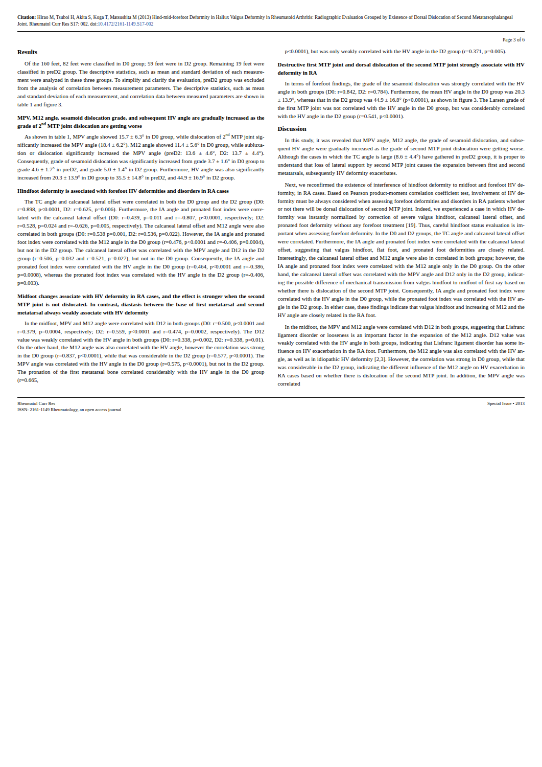Citation: Hirao M, Tsuboi H, Akita S, Koga T, Matsushita M (2013) Hind-mid-forefoot Deformity in Hallux Valgus Deformity in Rheumatoid Arthritis: Radiographic Evaluation Grouped by Existence of Dorsal Dislocation of Second Metatarsophalangeal Joint. Rheumatol Curr Res S17: 002. doi:10.4172/2161-1149.S17-002
Page 3 of 6
Results
Of the 160 feet, 82 feet were classified in D0 group; 59 feet were in D2 group. Remaining 19 feet were classified in preD2 group. The descriptive statistics, such as mean and standard deviation of each measurement were analyzed in these three groups. To simplify and clarify the evaluation, preD2 group was excluded from the analysis of correlation between measurement parameters. The descriptive statistics, such as mean and standard deviation of each measurement, and correlation data between measured parameters are shown in table 1 and figure 3.
MPV, M12 angle, sesamoid dislocation grade, and subsequent HV angle are gradually increased as the grade of 2nd MTP joint dislocation are getting worse
As shown in table 1, MPV angle showed 15.7 ± 6.3° in D0 group, while dislocation of 2nd MTP joint significantly increased the MPV angle (18.4 ± 6.2°). M12 angle showed 11.4 ± 5.6° in D0 group, while subluxation or dislocation significantly increased the MPV angle (preD2: 13.6 ± 4.6°, D2: 13.7 ± 4.4°). Consequently, grade of sesamoid dislocation was significantly increased from grade 3.7 ± 1.6° in D0 group to grade 4.6 ± 1.7° in preD2, and grade 5.0 ± 1.4° in D2 group. Furthermore, HV angle was also significantly increased from 20.3 ± 13.9° in D0 group to 35.5 ± 14.8° in preD2, and 44.9 ± 16.9° in D2 group.
Hindfoot deformity is associated with forefoot HV deformities and disorders in RA cases
The TC angle and calcaneal lateral offset were correlated in both the D0 group and the D2 group (D0: r=0.898, p<0.0001, D2: r=0.625, p=0.006). Furthermore, the IA angle and pronated foot index were correlated with the calcaneal lateral offset (D0: r=0.439, p=0.011 and r=-0.807, p<0.0001, respectively; D2: r=0.528, p=0.024 and r=-0.626, p=0.005, respectively). The calcaneal lateral offset and M12 angle were also correlated in both groups (D0: r=0.538 p=0.001, D2: r=0.536, p=0.022). However, the IA angle and pronated foot index were correlated with the M12 angle in the D0 group (r=0.476, p<0.0001 and r=-0.406, p=0.0004), but not in the D2 group. The calcaneal lateral offset was correlated with the MPV angle and D12 in the D2 group (r=0.506, p=0.032 and r=0.521, p=0.027), but not in the D0 group. Consequently, the IA angle and pronated foot index were correlated with the HV angle in the D0 group (r=0.464, p<0.0001 and r=-0.386, p=0.0008), whereas the pronated foot index was correlated with the HV angle in the D2 group (r=-0.406, p=0.003).
Midfoot changes associate with HV deformity in RA cases, and the effect is stronger when the second MTP joint is not dislocated. In contrast, diastasis between the base of first metatarsal and second metatarsal always weakly associate with HV deformity
In the midfoot, MPV and M12 angle were correlated with D12 in both groups (D0: r=0.500, p<0.0001 and r=0.379, p=0.0004, respectively; D2: r=0.559, p<0.0001 and r=0.474, p=0.0002, respectively). The D12 value was weakly correlated with the HV angle in both groups (D0: r=0.338, p=0.002, D2: r=0.338, p=0.01). On the other hand, the M12 angle was also correlated with the HV angle, however the correlation was strong in the D0 group (r=0.837, p<0.0001), while that was considerable in the D2 group (r=0.577, p<0.0001). The MPV angle was correlated with the HV angle in the D0 group (r=0.575, p<0.0001), but not in the D2 group. The pronation of the first metatarsal bone correlated considerably with the HV angle in the D0 group (r=0.665,
p<0.0001), but was only weakly correlated with the HV angle in the D2 group (r=0.371, p=0.005).
Destructive first MTP joint and dorsal dislocation of the second MTP joint strongly associate with HV deformity in RA
In terms of forefoot findings, the grade of the sesamoid dislocation was strongly correlated with the HV angle in both groups (D0: r=0.842, D2: r=0.784). Furthermore, the mean HV angle in the D0 group was 20.3 ± 13.9°, whereas that in the D2 group was 44.9 ± 16.8° (p<0.0001), as shown in figure 3. The Larsen grade of the first MTP joint was not correlated with the HV angle in the D0 group, but was considerably correlated with the HV angle in the D2 group (r=0.541, p<0.0001).
Discussion
In this study, it was revealed that MPV angle, M12 angle, the grade of sesamoid dislocation, and subsequent HV angle were gradually increased as the grade of second MTP joint dislocation were getting worse. Although the cases in which the TC angle is large (8.6 ± 4.4°) have gathered in preD2 group, it is proper to understand that loss of lateral support by second MTP joint causes the expansion between first and second metatarsals, subsequently HV deformity exacerbates.
Next, we reconfirmed the existence of interference of hindfoot deformity to midfoot and forefoot HV deformity, in RA cases. Based on Pearson product-moment correlation coefficient test, involvement of HV deformity must be always considered when assessing forefoot deformities and disorders in RA patients whether or not there will be dorsal dislocation of second MTP joint. Indeed, we experienced a case in which HV deformity was instantly normalized by correction of severe valgus hindfoot, calcaneal lateral offset, and pronated foot deformity without any forefoot treatment [19]. Thus, careful hindfoot status evaluation is important when assessing forefoot deformity. In the D0 and D2 groups, the TC angle and calcaneal lateral offset were correlated. Furthermore, the IA angle and pronated foot index were correlated with the calcaneal lateral offset, suggesting that valgus hindfoot, flat foot, and pronated foot deformities are closely related. Interestingly, the calcaneal lateral offset and M12 angle were also in correlated in both groups; however, the IA angle and pronated foot index were correlated with the M12 angle only in the D0 group. On the other hand, the calcaneal lateral offset was correlated with the MPV angle and D12 only in the D2 group, indicating the possible difference of mechanical transmission from valgus hindfoot to midfoot of first ray based on whether there is dislocation of the second MTP joint. Consequently, IA angle and pronated foot index were correlated with the HV angle in the D0 group, while the pronated foot index was correlated with the HV angle in the D2 group. In either case, these findings indicate that valgus hindfoot and increasing of M12 and the HV angle are closely related in the RA foot.
In the midfoot, the MPV and M12 angle were correlated with D12 in both groups, suggesting that Lisfranc ligament disorder or looseness is an important factor in the expansion of the M12 angle. D12 value was weakly correlated with the HV angle in both groups, indicating that Lisfranc ligament disorder has some influence on HV exacerbation in the RA foot. Furthermore, the M12 angle was also correlated with the HV angle, as well as in idiopathic HV deformity [2,3]. However, the correlation was strong in D0 group, while that was considerable in the D2 group, indicating the different influence of the M12 angle on HV exacerbation in RA cases based on whether there is dislocation of the second MTP joint. In addition, the MPV angle was correlated
Rheumatol Curr Res
ISSN: 2161-1149 Rheumatology, an open access journal
Special Issue • 2013